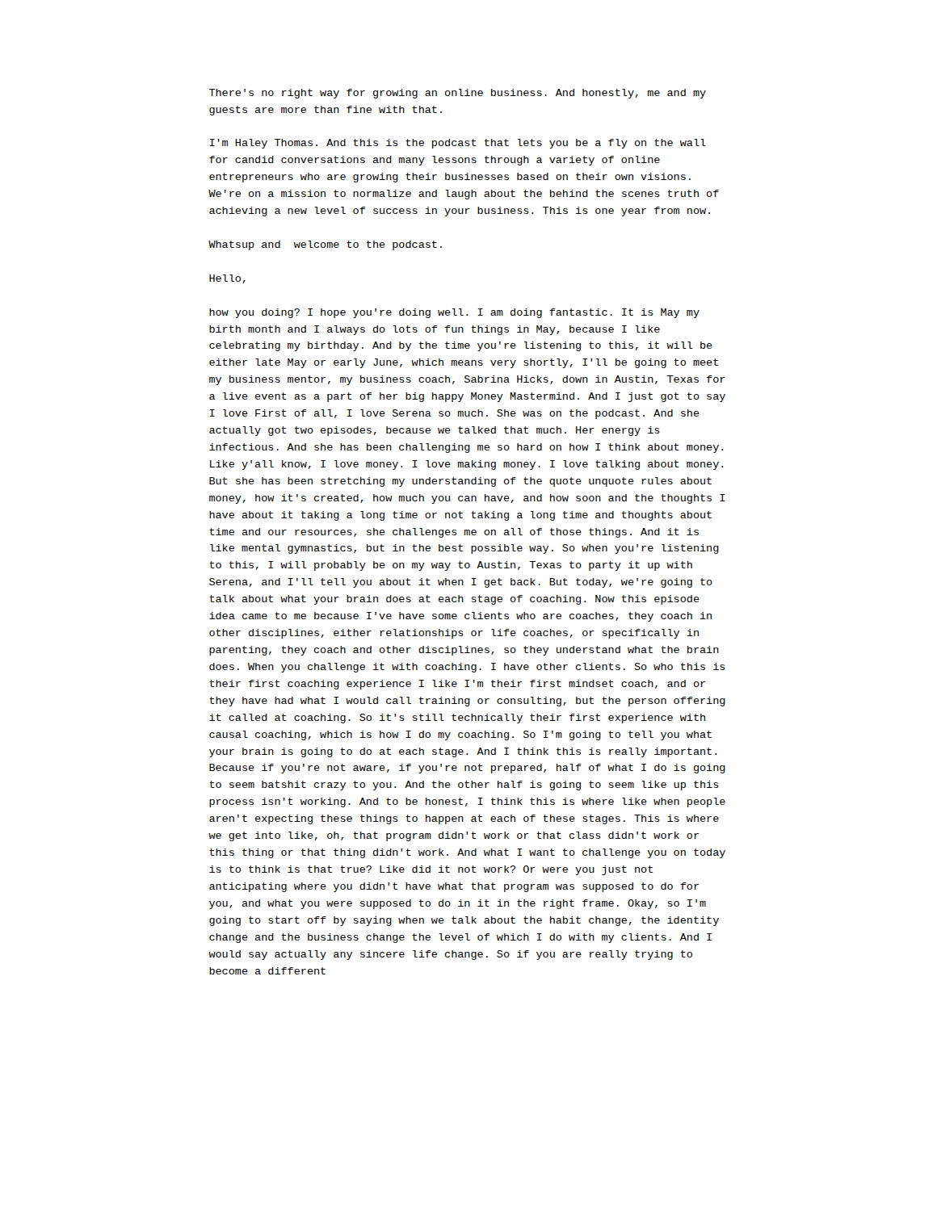There's no right way for growing an online business. And honestly, me and my guests are more than fine with that.
I'm Haley Thomas. And this is the podcast that lets you be a fly on the wall for candid conversations and many lessons through a variety of online entrepreneurs who are growing their businesses based on their own visions. We're on a mission to normalize and laugh about the behind the scenes truth of achieving a new level of success in your business. This is one year from now.
Whatsup and welcome to the podcast.
Hello,
how you doing? I hope you're doing well. I am doing fantastic. It is May my birth month and I always do lots of fun things in May, because I like celebrating my birthday. And by the time you're listening to this, it will be either late May or early June, which means very shortly, I'll be going to meet my business mentor, my business coach, Sabrina Hicks, down in Austin, Texas for a live event as a part of her big happy Money Mastermind. And I just got to say I love First of all, I love Serena so much. She was on the podcast. And she actually got two episodes, because we talked that much. Her energy is infectious. And she has been challenging me so hard on how I think about money. Like y'all know, I love money. I love making money. I love talking about money. But she has been stretching my understanding of the quote unquote rules about money, how it's created, how much you can have, and how soon and the thoughts I have about it taking a long time or not taking a long time and thoughts about time and our resources, she challenges me on all of those things. And it is like mental gymnastics, but in the best possible way. So when you're listening to this, I will probably be on my way to Austin, Texas to party it up with Serena, and I'll tell you about it when I get back. But today, we're going to talk about what your brain does at each stage of coaching. Now this episode idea came to me because I've have some clients who are coaches, they coach in other disciplines, either relationships or life coaches, or specifically in parenting, they coach and other disciplines, so they understand what the brain does. When you challenge it with coaching. I have other clients. So who this is their first coaching experience I like I'm their first mindset coach, and or they have had what I would call training or consulting, but the person offering it called at coaching. So it's still technically their first experience with causal coaching, which is how I do my coaching. So I'm going to tell you what your brain is going to do at each stage. And I think this is really important. Because if you're not aware, if you're not prepared, half of what I do is going to seem batshit crazy to you. And the other half is going to seem like up this process isn't working. And to be honest, I think this is where like when people aren't expecting these things to happen at each of these stages. This is where we get into like, oh, that program didn't work or that class didn't work or this thing or that thing didn't work. And what I want to challenge you on today is to think is that true? Like did it not work? Or were you just not anticipating where you didn't have what that program was supposed to do for you, and what you were supposed to do in it in the right frame. Okay, so I'm going to start off by saying when we talk about the habit change, the identity change and the business change the level of which I do with my clients. And I would say actually any sincere life change. So if you are really trying to become a different